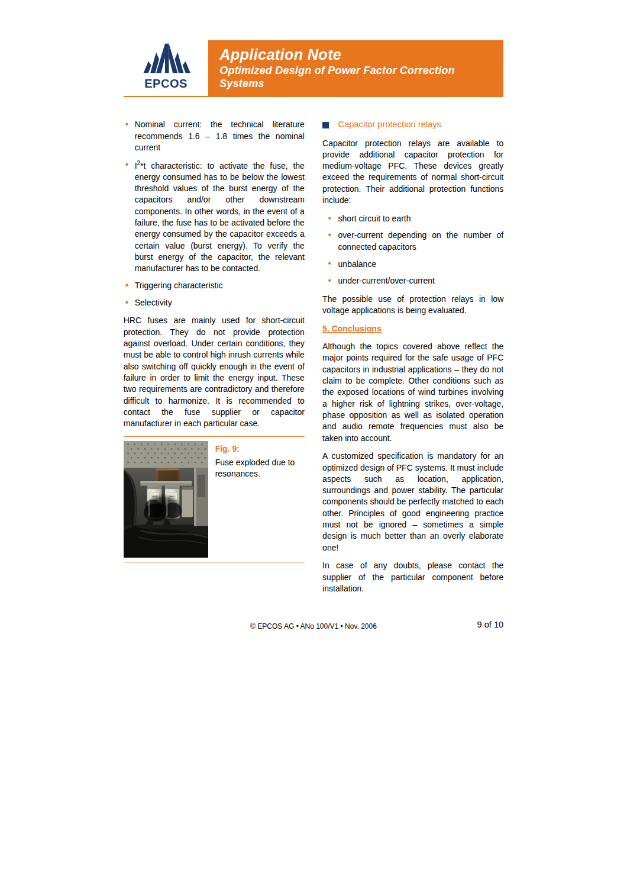EPCOS
Application Note
Optimized Design of Power Factor Correction Systems
Nominal current: the technical literature recommends 1.6 – 1.8 times the nominal current
I2*t characteristic: to activate the fuse, the energy consumed has to be below the lowest threshold values of the burst energy of the capacitors and/or other downstream components. In other words, in the event of a failure, the fuse has to be activated before the energy consumed by the capacitor exceeds a certain value (burst energy). To verify the burst energy of the capacitor, the relevant manufacturer has to be contacted.
Triggering characteristic
Selectivity
HRC fuses are mainly used for short-circuit protection. They do not provide protection against overload. Under certain conditions, they must be able to control high inrush currents while also switching off quickly enough in the event of failure in order to limit the energy input. These two requirements are contradictory and therefore difficult to harmonize. It is recommended to contact the fuse supplier or capacitor manufacturer in each particular case.
NH00 NH00
Fig. 9:
Fuse exploded due to resonances.
Capacitor protection relays
Capacitor protection relays are available to provide additional capacitor protection for medium-voltage PFC. These devices greatly exceed the requirements of normal short-circuit protection. Their additional protection functions include:
short circuit to earth
over-current depending on the number of connected capacitors
unbalance
under-current/over-current
The possible use of protection relays in low voltage applications is being evaluated.
5. Conclusions
Although the topics covered above reflect the major points required for the safe usage of PFC capacitors in industrial applications – they do not claim to be complete. Other conditions such as the exposed locations of wind turbines involving a higher risk of lightning strikes, over-voltage, phase opposition as well as isolated operation and audio remote frequencies must also be taken into account.
A customized specification is mandatory for an optimized design of PFC systems. It must include aspects such as location, application, surroundings and power stability. The particular components should be perfectly matched to each other. Principles of good engineering practice must not be ignored – sometimes a simple design is much better than an overly elaborate one!
In case of any doubts, please contact the supplier of the particular component before installation.
© EPCOS AG • ANo 100/V1 • Nov. 2006
9 of 10